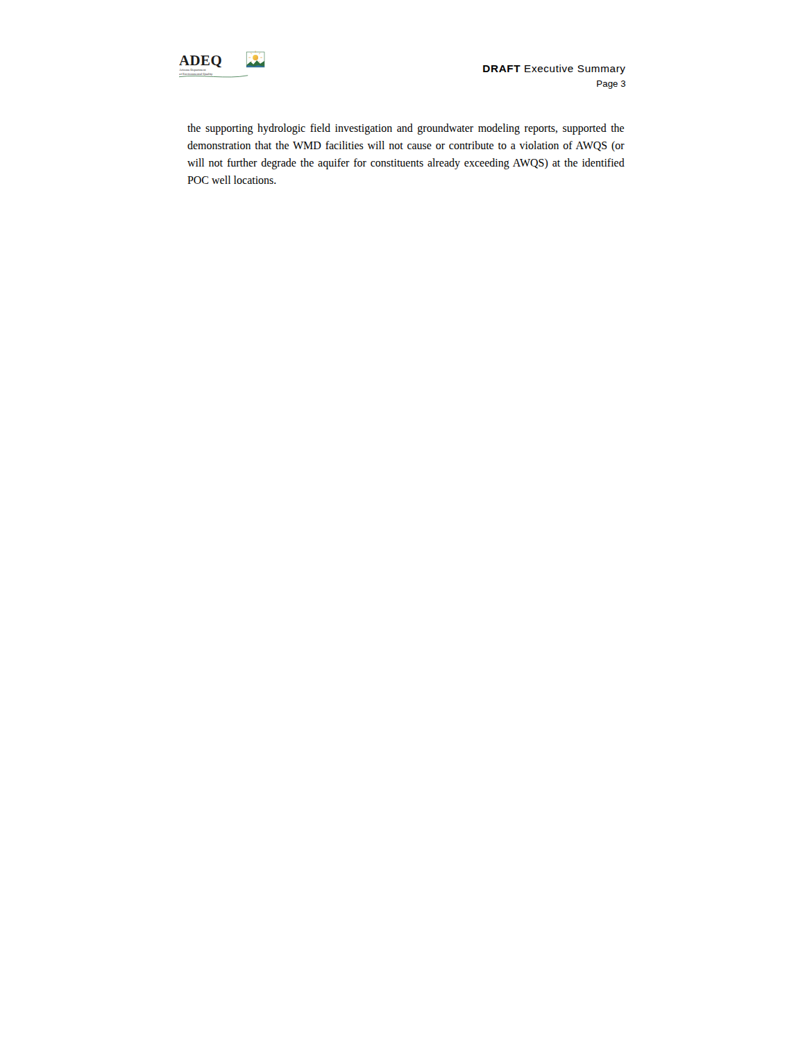ADEQ Arizona Department of Environmental Quality
DRAFT Executive Summary
Page 3
the supporting hydrologic field investigation and groundwater modeling reports, supported the demonstration that the WMD facilities will not cause or contribute to a violation of AWQS (or will not further degrade the aquifer for constituents already exceeding AWQS) at the identified POC well locations.